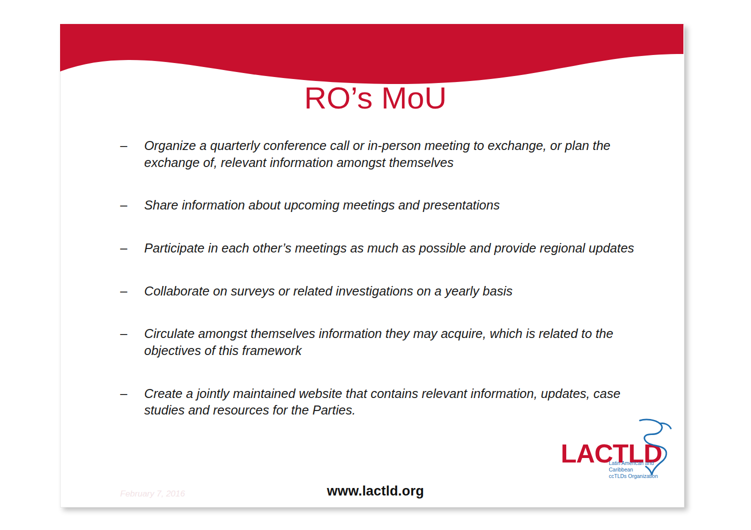RO’s MoU
Organize a quarterly conference call or in-person meeting to exchange, or plan the exchange of, relevant information amongst themselves
Share information about upcoming meetings and presentations
Participate in each other’s meetings as much as possible and provide regional updates
Collaborate on surveys or related investigations on a yearly basis
Circulate amongst themselves information they may acquire, which is related to the objectives of this framework
Create a jointly maintained website that contains relevant information, updates, case studies and resources for the Parties.
February 7, 2016
www.lactld.org
LACTLD
Latin American and Caribbean
ccTLDs Organization